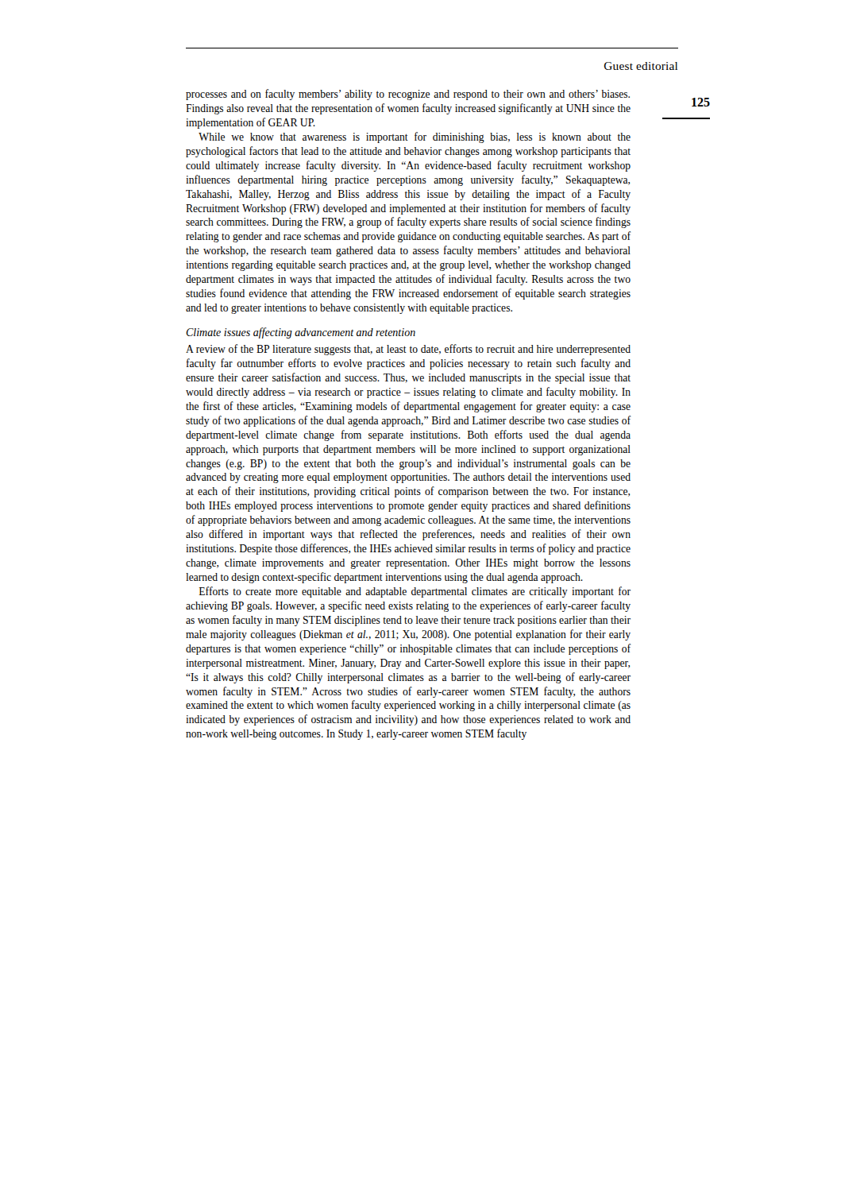Guest editorial
125
processes and on faculty members’ ability to recognize and respond to their own and others’ biases. Findings also reveal that the representation of women faculty increased significantly at UNH since the implementation of GEAR UP.
While we know that awareness is important for diminishing bias, less is known about the psychological factors that lead to the attitude and behavior changes among workshop participants that could ultimately increase faculty diversity. In “An evidence-based faculty recruitment workshop influences departmental hiring practice perceptions among university faculty,” Sekaquaptewa, Takahashi, Malley, Herzog and Bliss address this issue by detailing the impact of a Faculty Recruitment Workshop (FRW) developed and implemented at their institution for members of faculty search committees. During the FRW, a group of faculty experts share results of social science findings relating to gender and race schemas and provide guidance on conducting equitable searches. As part of the workshop, the research team gathered data to assess faculty members’ attitudes and behavioral intentions regarding equitable search practices and, at the group level, whether the workshop changed department climates in ways that impacted the attitudes of individual faculty. Results across the two studies found evidence that attending the FRW increased endorsement of equitable search strategies and led to greater intentions to behave consistently with equitable practices.
Climate issues affecting advancement and retention
A review of the BP literature suggests that, at least to date, efforts to recruit and hire underrepresented faculty far outnumber efforts to evolve practices and policies necessary to retain such faculty and ensure their career satisfaction and success. Thus, we included manuscripts in the special issue that would directly address – via research or practice – issues relating to climate and faculty mobility. In the first of these articles, “Examining models of departmental engagement for greater equity: a case study of two applications of the dual agenda approach,” Bird and Latimer describe two case studies of department-level climate change from separate institutions. Both efforts used the dual agenda approach, which purports that department members will be more inclined to support organizational changes (e.g. BP) to the extent that both the group’s and individual’s instrumental goals can be advanced by creating more equal employment opportunities. The authors detail the interventions used at each of their institutions, providing critical points of comparison between the two. For instance, both IHEs employed process interventions to promote gender equity practices and shared definitions of appropriate behaviors between and among academic colleagues. At the same time, the interventions also differed in important ways that reflected the preferences, needs and realities of their own institutions. Despite those differences, the IHEs achieved similar results in terms of policy and practice change, climate improvements and greater representation. Other IHEs might borrow the lessons learned to design context-specific department interventions using the dual agenda approach.
Efforts to create more equitable and adaptable departmental climates are critically important for achieving BP goals. However, a specific need exists relating to the experiences of early-career faculty as women faculty in many STEM disciplines tend to leave their tenure track positions earlier than their male majority colleagues (Diekman et al., 2011; Xu, 2008). One potential explanation for their early departures is that women experience “chilly” or inhospitable climates that can include perceptions of interpersonal mistreatment. Miner, January, Dray and Carter-Sowell explore this issue in their paper, “Is it always this cold? Chilly interpersonal climates as a barrier to the well-being of early-career women faculty in STEM.” Across two studies of early-career women STEM faculty, the authors examined the extent to which women faculty experienced working in a chilly interpersonal climate (as indicated by experiences of ostracism and incivility) and how those experiences related to work and non-work well-being outcomes. In Study 1, early-career women STEM faculty